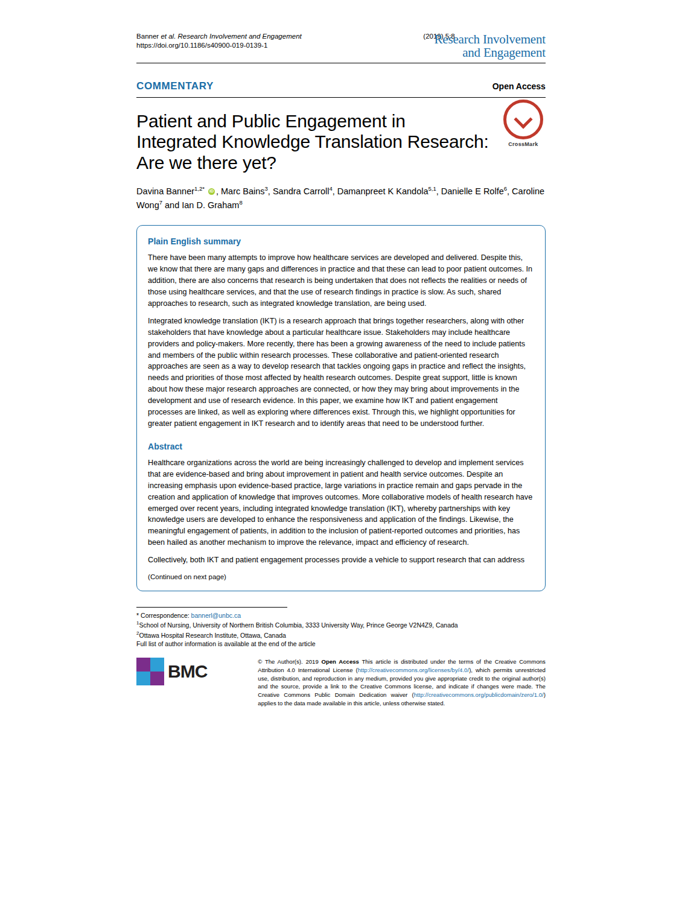Banner et al. Research Involvement and Engagement(2019) 5:8
https://doi.org/10.1186/s40900-019-0139-1
Research Involvement and Engagement
Commentary
Open Access
CrossMark
Patient and Public Engagement in
Integrated Knowledge Translation Research:
Are we there yet?
Davina Banner1,2* , Marc Bains3, Sandra Carroll4, Damanpreet K Kandola5,1, Danielle E Rolfe6, Caroline Wong7 and Ian D. Graham8
Plain English summary
There have been many attempts to improve how healthcare services are developed and delivered. Despite this, we know that there are many gaps and differences in practice and that these can lead to poor patient outcomes. In addition, there are also concerns that research is being undertaken that does not reflects the realities or needs of those using healthcare services, and that the use of research findings in practice is slow. As such, shared approaches to research, such as integrated knowledge translation, are being used.
Integrated knowledge translation (IKT) is a research approach that brings together researchers, along with other stakeholders that have knowledge about a particular healthcare issue. Stakeholders may include healthcare providers and policy-makers. More recently, there has been a growing awareness of the need to include patients and members of the public within research processes. These collaborative and patient-oriented research approaches are seen as a way to develop research that tackles ongoing gaps in practice and reflect the insights, needs and priorities of those most affected by health research outcomes. Despite great support, little is known about how these major research approaches are connected, or how they may bring about improvements in the development and use of research evidence. In this paper, we examine how IKT and patient engagement processes are linked, as well as exploring where differences exist. Through this, we highlight opportunities for greater patient engagement in IKT research and to identify areas that need to be understood further.
Abstract
Healthcare organizations across the world are being increasingly challenged to develop and implement services that are evidence-based and bring about improvement in patient and health service outcomes. Despite an increasing emphasis upon evidence-based practice, large variations in practice remain and gaps pervade in the creation and application of knowledge that improves outcomes. More collaborative models of health research have emerged over recent years, including integrated knowledge translation (IKT), whereby partnerships with key knowledge users are developed to enhance the responsiveness and application of the findings. Likewise, the meaningful engagement of patients, in addition to the inclusion of patient-reported outcomes and priorities, has been hailed as another mechanism to improve the relevance, impact and efficiency of research.
Collectively, both IKT and patient engagement processes provide a vehicle to support research that can address
(Continued on next page)
* Correspondence: bannerl@unbc.ca
1School of Nursing, University of Northern British Columbia, 3333 University Way, Prince George V2N4Z9, Canada
2Ottawa Hospital Research Institute, Ottawa, Canada
Full list of author information is available at the end of the article
BMC
© The Author(s). 2019 Open Access This article is distributed under the terms of the Creative Commons Attribution 4.0 International License (http://creativecommons.org/licenses/by/4.0/), which permits unrestricted use, distribution, and reproduction in any medium, provided you give appropriate credit to the original author(s) and the source, provide a link to the Creative Commons license, and indicate if changes were made. The Creative Commons Public Domain Dedication waiver (http://creativecommons.org/publicdomain/zero/1.0/) applies to the data made available in this article, unless otherwise stated.